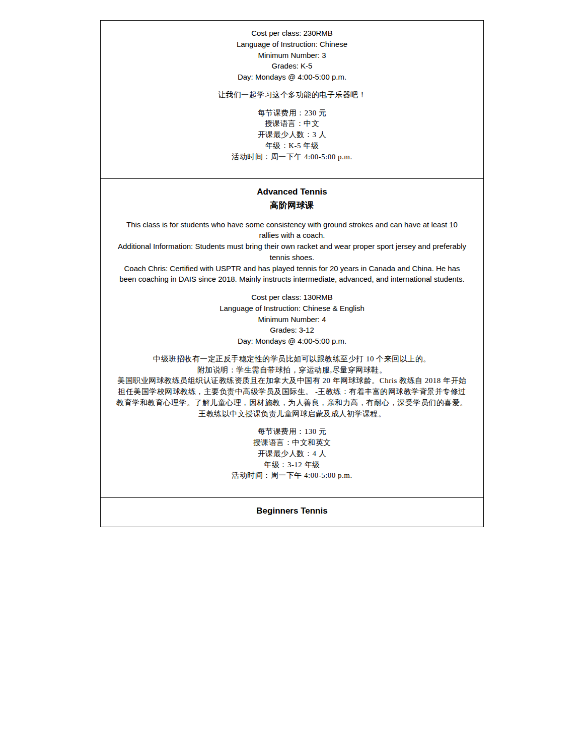Cost per class: 230RMB
Language of Instruction: Chinese
Minimum Number: 3
Grades: K-5
Day: Mondays @ 4:00-5:00 p.m.
让我们一起学习这个多功能的电子乐器吧！
每节课费用：230 元
授课语言：中文
开课最少人数：3 人
年级：K-5 年级
活动时间：周一下午 4:00-5:00 p.m.
Advanced Tennis
高阶网球课
This class is for students who have some consistency with ground strokes and can have at least 10 rallies with a coach.
Additional Information: Students must bring their own racket and wear proper sport jersey and preferably tennis shoes.
Coach Chris: Certified with USPTR and has played tennis for 20 years in Canada and China. He has been coaching in DAIS since 2018. Mainly instructs intermediate, advanced, and international students.
Cost per class: 130RMB
Language of Instruction: Chinese & English
Minimum Number: 4
Grades: 3-12
Day: Mondays @ 4:00-5:00 p.m.
中级班招收有一定正反手稳定性的学员比如可以跟教练至少打 10 个来回以上的。
附加说明：学生需自带球拍，穿运动服,尽量穿网球鞋。
美国职业网球教练员组织认证教练资质且在加拿大及中国有 20 年网球球龄。Chris 教练自 2018 年开始担任美国学校网球教练，主要负责中高级学员及国际生。 -王教练：有着丰富的网球教学背景并专修过教育学和教育心理学。了解儿童心理，因材施教，为人善良，亲和力高，有耐心，深受学员们的喜爱。王教练以中文授课负责儿童网球启蒙及成人初学课程。
每节课费用：130 元
授课语言：中文和英文
开课最少人数：4 人
年级：3-12 年级
活动时间：周一下午 4:00-5:00 p.m.
Beginners Tennis